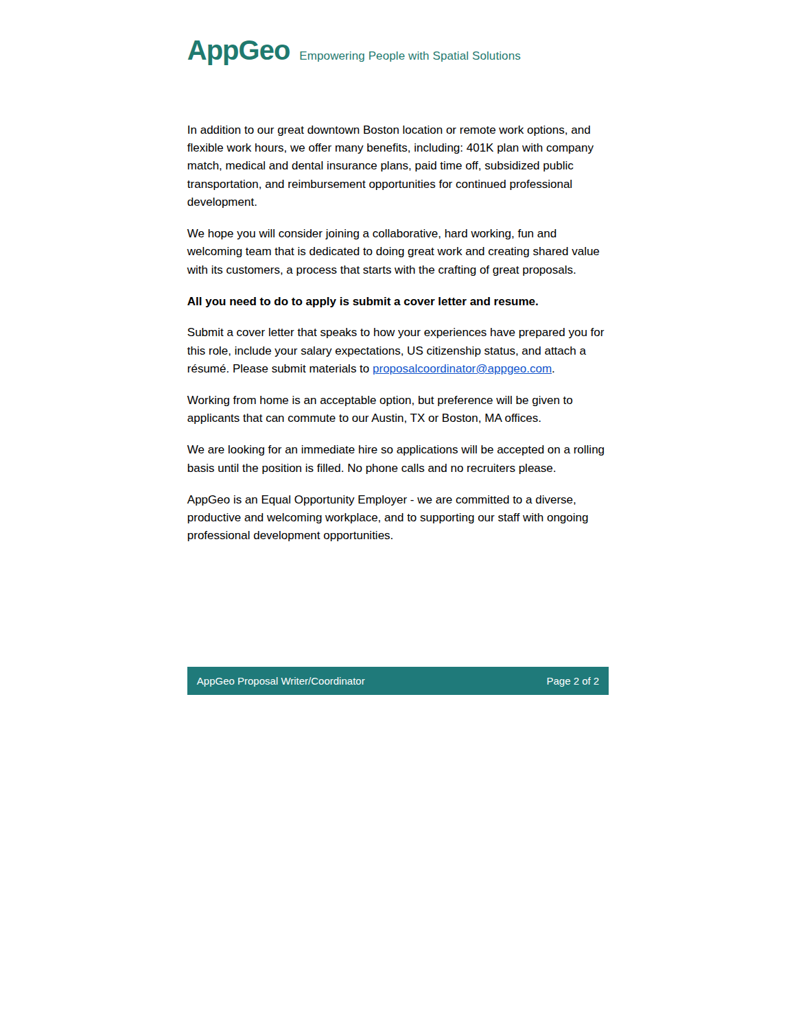AppGeo Empowering People with Spatial Solutions
In addition to our great downtown Boston location or remote work options, and flexible work hours, we offer many benefits, including: 401K plan with company match, medical and dental insurance plans, paid time off, subsidized public transportation, and reimbursement opportunities for continued professional development.
We hope you will consider joining a collaborative, hard working, fun and welcoming team that is dedicated to doing great work and creating shared value with its customers, a process that starts with the crafting of great proposals.
All you need to do to apply is submit a cover letter and resume.
Submit a cover letter that speaks to how your experiences have prepared you for this role, include your salary expectations, US citizenship status, and attach a résumé. Please submit materials to proposalcoordinator@appgeo.com.
Working from home is an acceptable option, but preference will be given to applicants that can commute to our Austin, TX or Boston, MA offices.
We are looking for an immediate hire so applications will be accepted on a rolling basis until the position is filled. No phone calls and no recruiters please.
AppGeo is an Equal Opportunity Employer - we are committed to a diverse, productive and welcoming workplace, and to supporting our staff with ongoing professional development opportunities.
AppGeo Proposal Writer/Coordinator Page 2 of 2